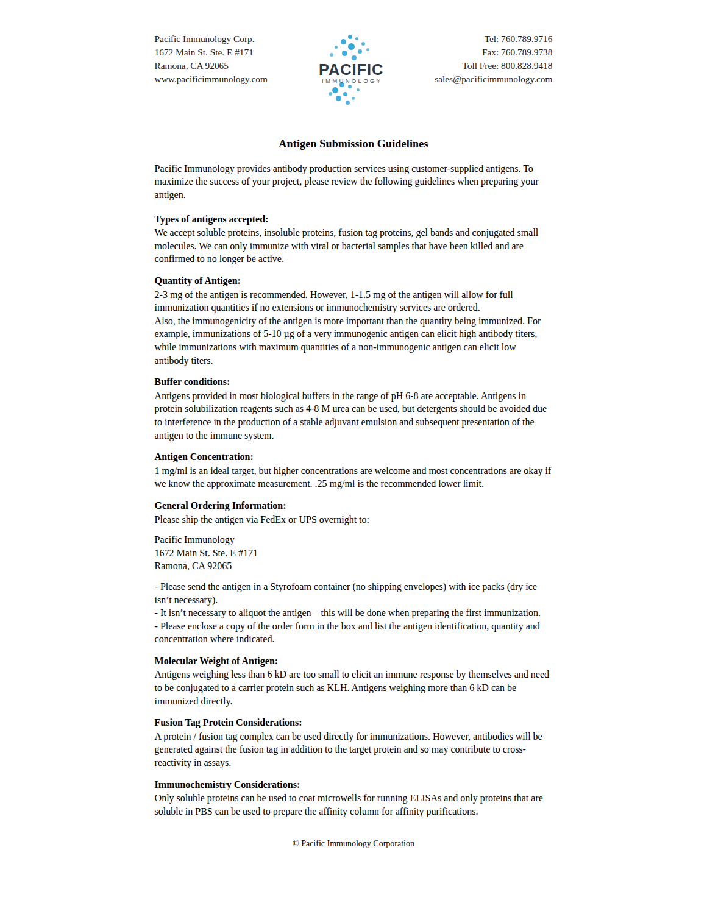Pacific Immunology Corp.
1672 Main St. Ste. E #171
Ramona, CA 92065
www.pacificimmunology.com
PACIFIC IMMUNOLOGY
Tel: 760.789.9716
Fax: 760.789.9738
Toll Free: 800.828.9418
sales@pacificimmunology.com
Antigen Submission Guidelines
Pacific Immunology provides antibody production services using customer-supplied antigens. To maximize the success of your project, please review the following guidelines when preparing your antigen.
Types of antigens accepted:
We accept soluble proteins, insoluble proteins, fusion tag proteins, gel bands and conjugated small molecules. We can only immunize with viral or bacterial samples that have been killed and are confirmed to no longer be active.
Quantity of Antigen:
2-3 mg of the antigen is recommended. However, 1-1.5 mg of the antigen will allow for full immunization quantities if no extensions or immunochemistry services are ordered.
Also, the immunogenicity of the antigen is more important than the quantity being immunized. For example, immunizations of 5-10 µg of a very immunogenic antigen can elicit high antibody titers, while immunizations with maximum quantities of a non-immunogenic antigen can elicit low antibody titers.
Buffer conditions:
Antigens provided in most biological buffers in the range of pH 6-8 are acceptable. Antigens in protein solubilization reagents such as 4-8 M urea can be used, but detergents should be avoided due to interference in the production of a stable adjuvant emulsion and subsequent presentation of the antigen to the immune system.
Antigen Concentration:
1 mg/ml is an ideal target, but higher concentrations are welcome and most concentrations are okay if we know the approximate measurement. .25 mg/ml is the recommended lower limit.
General Ordering Information:
Please ship the antigen via FedEx or UPS overnight to:
Pacific Immunology
1672 Main St. Ste. E #171
Ramona, CA 92065
- Please send the antigen in a Styrofoam container (no shipping envelopes) with ice packs (dry ice isn’t necessary).
- It isn’t necessary to aliquot the antigen – this will be done when preparing the first immunization.
- Please enclose a copy of the order form in the box and list the antigen identification, quantity and concentration where indicated.
Molecular Weight of Antigen:
Antigens weighing less than 6 kD are too small to elicit an immune response by themselves and need to be conjugated to a carrier protein such as KLH. Antigens weighing more than 6 kD can be immunized directly.
Fusion Tag Protein Considerations:
A protein / fusion tag complex can be used directly for immunizations. However, antibodies will be generated against the fusion tag in addition to the target protein and so may contribute to cross-reactivity in assays.
Immunochemistry Considerations:
Only soluble proteins can be used to coat microwells for running ELISAs and only proteins that are soluble in PBS can be used to prepare the affinity column for affinity purifications.
© Pacific Immunology Corporation